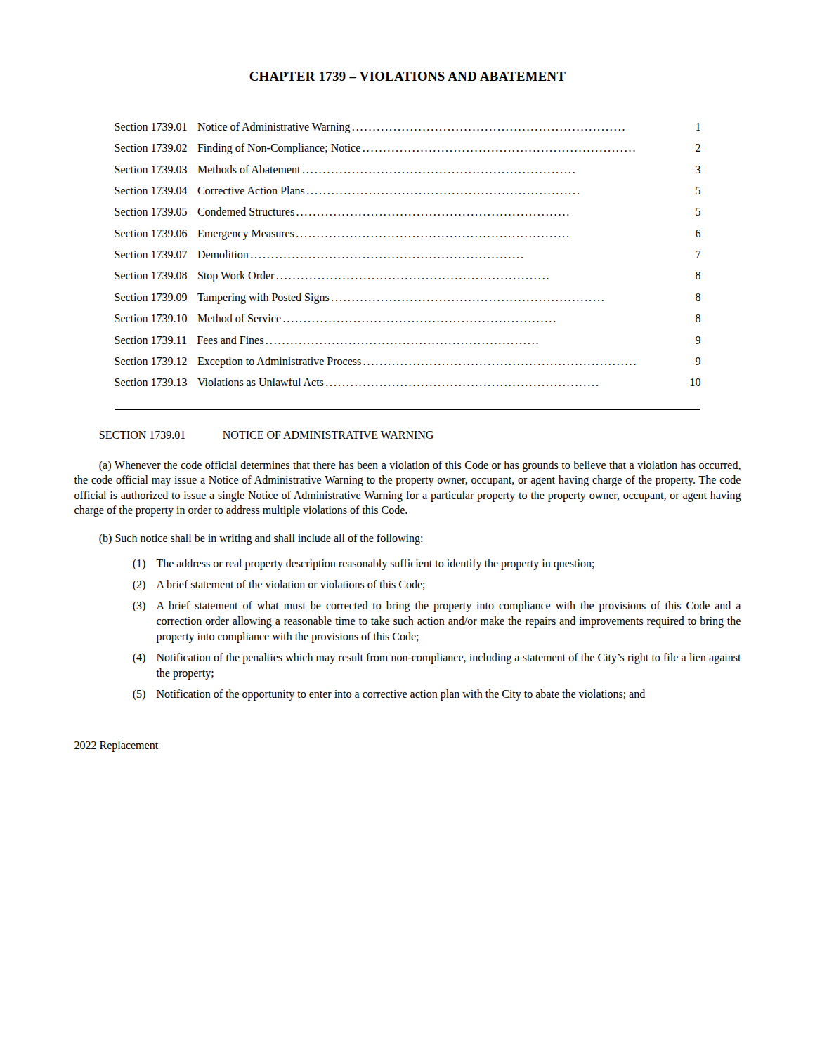CHAPTER 1739 – VIOLATIONS AND ABATEMENT
Section 1739.01 Notice of Administrative Warning .................................................................. 1
Section 1739.02 Finding of Non-Compliance; Notice .................................................................. 2
Section 1739.03 Methods of Abatement .................................................................. 3
Section 1739.04 Corrective Action Plans .................................................................. 5
Section 1739.05 Condemed Structures .................................................................. 5
Section 1739.06 Emergency Measures .................................................................. 6
Section 1739.07 Demolition .................................................................. 7
Section 1739.08 Stop Work Order .................................................................. 8
Section 1739.09 Tampering with Posted Signs .................................................................. 8
Section 1739.10 Method of Service .................................................................. 8
Section 1739.11 Fees and Fines .................................................................. 9
Section 1739.12 Exception to Administrative Process .................................................................. 9
Section 1739.13 Violations as Unlawful Acts .................................................................. 10
SECTION 1739.01 NOTICE OF ADMINISTRATIVE WARNING
(a) Whenever the code official determines that there has been a violation of this Code or has grounds to believe that a violation has occurred, the code official may issue a Notice of Administrative Warning to the property owner, occupant, or agent having charge of the property. The code official is authorized to issue a single Notice of Administrative Warning for a particular property to the property owner, occupant, or agent having charge of the property in order to address multiple violations of this Code.
(b) Such notice shall be in writing and shall include all of the following:
(1) The address or real property description reasonably sufficient to identify the property in question;
(2) A brief statement of the violation or violations of this Code;
(3) A brief statement of what must be corrected to bring the property into compliance with the provisions of this Code and a correction order allowing a reasonable time to take such action and/or make the repairs and improvements required to bring the property into compliance with the provisions of this Code;
(4) Notification of the penalties which may result from non-compliance, including a statement of the City’s right to file a lien against the property;
(5) Notification of the opportunity to enter into a corrective action plan with the City to abate the violations; and
2022 Replacement